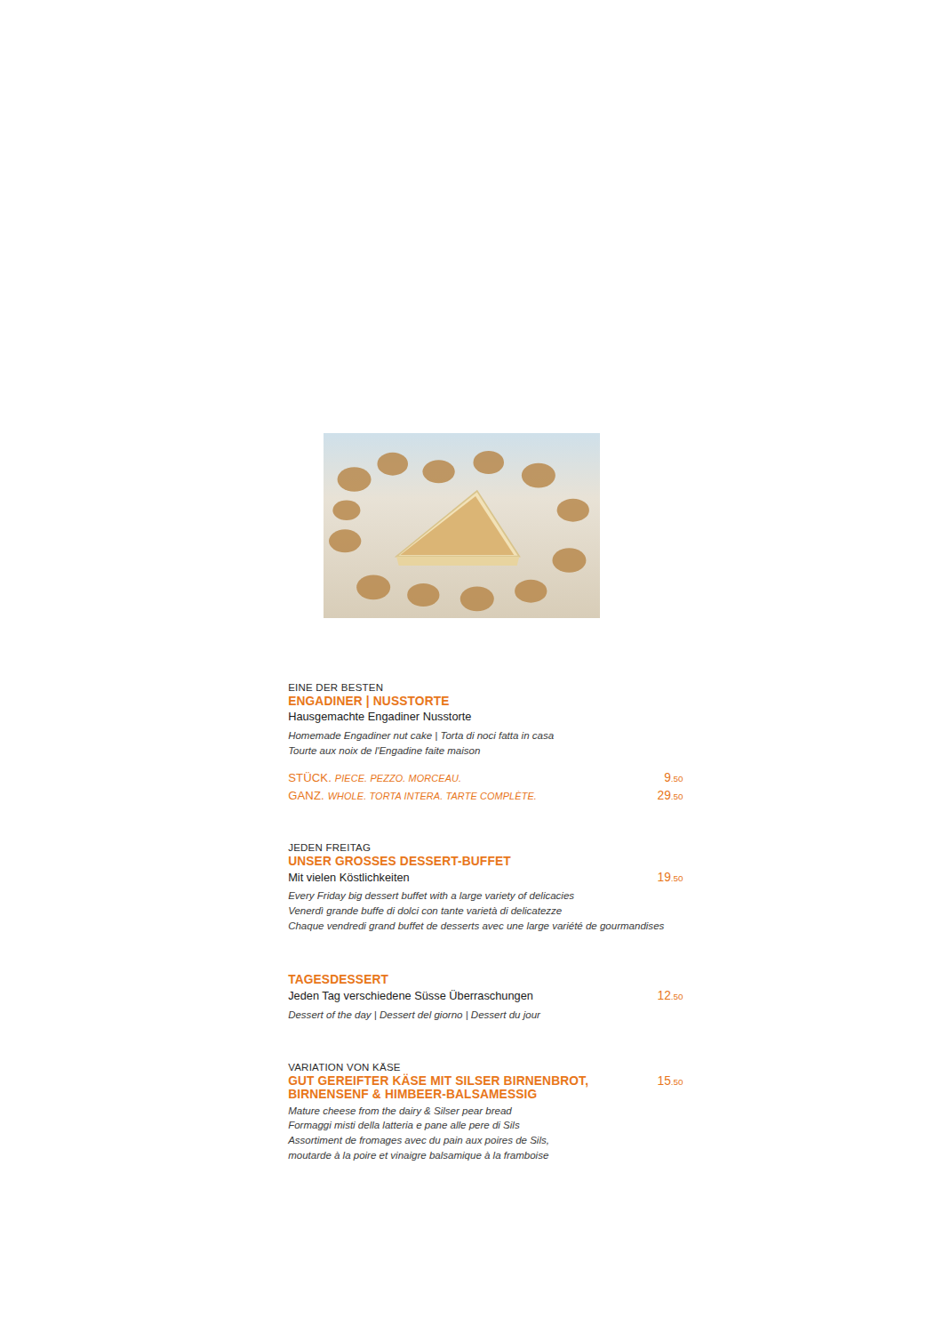Eine der Besten
Engadiner | Nusstorte
Hausgemachte Engadiner Nusstorte
Homemade Engadiner nut cake | Torta di noci fatta in casa
Tourte aux noix de l'Engadine faite maison
STÜCK. Piece. Pezzo. Morceau. 9.50
GANZ. Whole. Torta intera. Tarte complète. 29.50
Jeden Freitag
Unser grosses Dessert-Buffet
Mit vielen Köstlichkeiten 19.50
Every Friday big dessert buffet with a large variety of delicacies
Venerdì grande buffe di dolci con tante varietà di delicatezze
Chaque vendredi grand buffet de desserts avec une large variété de gourmandises
Tagesdessert
Jeden Tag verschiedene Süsse Überraschungen 12.50
Dessert of the day | Dessert del giorno | Dessert du jour
Variation von Käse
Gut gereifter Käse mit Silser Birnenbrot,
Birnensenf & Himbeer-Balsamessig 15.50
Mature cheese from the dairy & Silser pear bread
Formaggi misti della latteria e pane alle pere di Sils
Assortiment de fromages avec du pain aux poires de Sils,
moutarde à la poire et vinaigre balsamique à la framboise